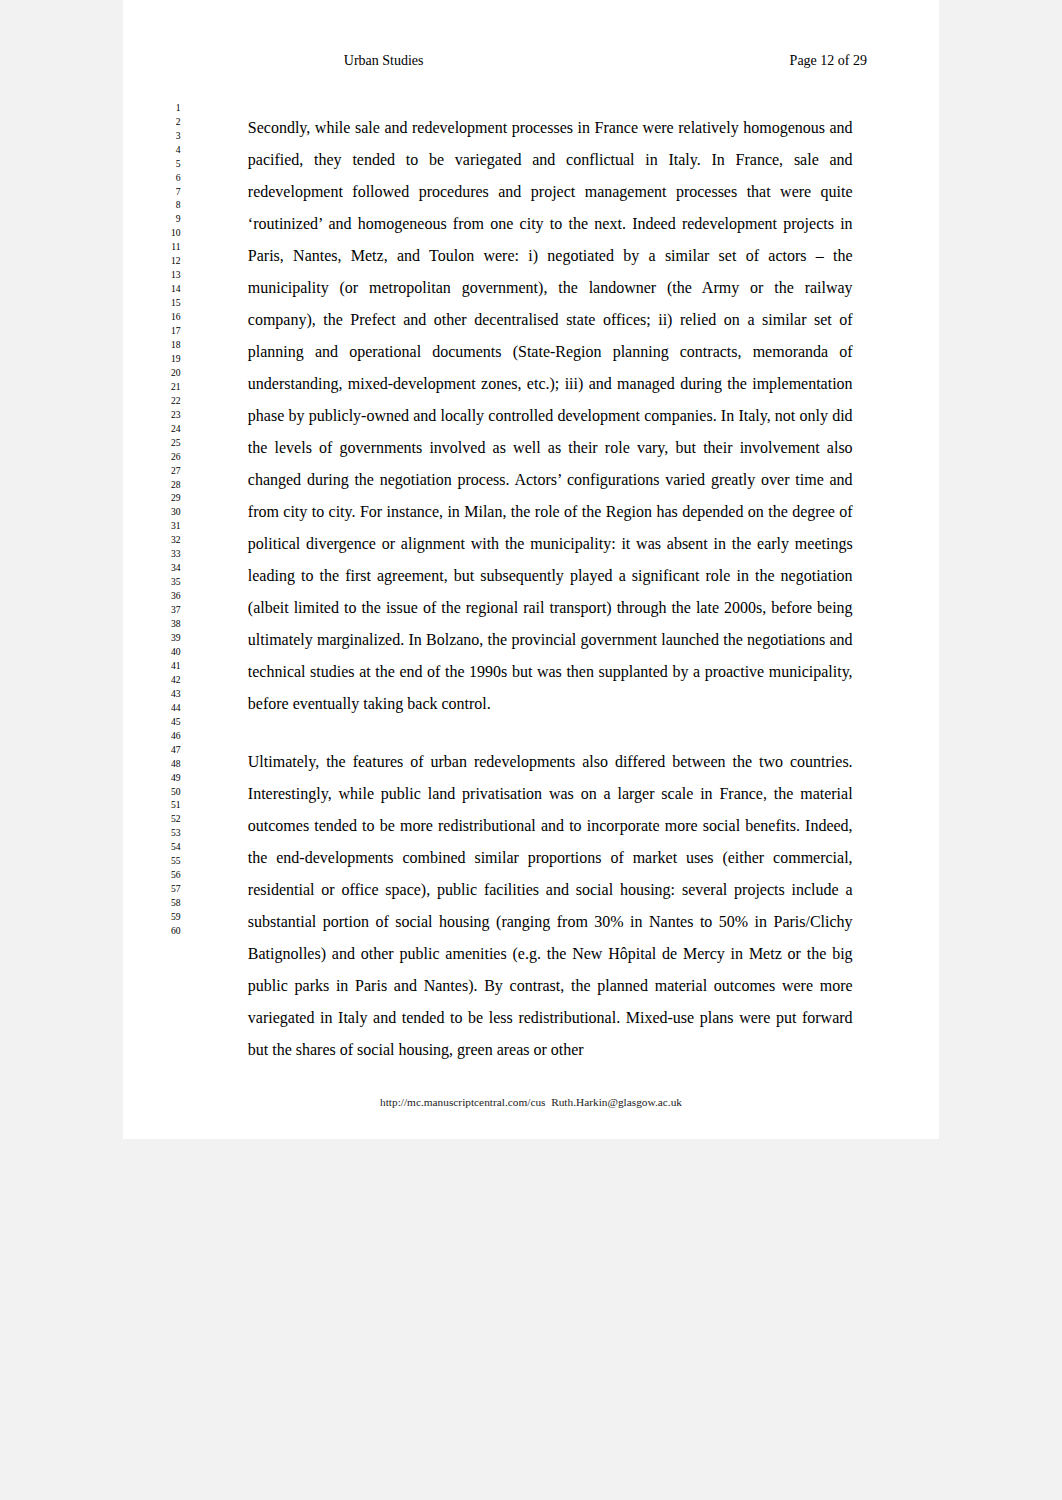Urban Studies Page 12 of 29
1
2
3
4
5
6
7
8
9
10
11
12
13
14
15
16
17
18
19
20
21
22
23
24
25
26
27
28
29
30
31
32
33
34
35
36
37
38
39
40
41
42
43
44
45
46
47
48
49
50
51
52
53
54
55
56
57
58
59
60
Secondly, while sale and redevelopment processes in France were relatively homogenous and pacified, they tended to be variegated and conflictual in Italy. In France, sale and redevelopment followed procedures and project management processes that were quite ‘routinized’ and homogeneous from one city to the next. Indeed redevelopment projects in Paris, Nantes, Metz, and Toulon were: i) negotiated by a similar set of actors – the municipality (or metropolitan government), the landowner (the Army or the railway company), the Prefect and other decentralised state offices; ii) relied on a similar set of planning and operational documents (State-Region planning contracts, memoranda of understanding, mixed-development zones, etc.); iii) and managed during the implementation phase by publicly-owned and locally controlled development companies. In Italy, not only did the levels of governments involved as well as their role vary, but their involvement also changed during the negotiation process. Actors’ configurations varied greatly over time and from city to city. For instance, in Milan, the role of the Region has depended on the degree of political divergence or alignment with the municipality: it was absent in the early meetings leading to the first agreement, but subsequently played a significant role in the negotiation (albeit limited to the issue of the regional rail transport) through the late 2000s, before being ultimately marginalized. In Bolzano, the provincial government launched the negotiations and technical studies at the end of the 1990s but was then supplanted by a proactive municipality, before eventually taking back control.
Ultimately, the features of urban redevelopments also differed between the two countries. Interestingly, while public land privatisation was on a larger scale in France, the material outcomes tended to be more redistributional and to incorporate more social benefits. Indeed, the end-developments combined similar proportions of market uses (either commercial, residential or office space), public facilities and social housing: several projects include a substantial portion of social housing (ranging from 30% in Nantes to 50% in Paris/Clichy Batignolles) and other public amenities (e.g. the New Hôpital de Mercy in Metz or the big public parks in Paris and Nantes). By contrast, the planned material outcomes were more variegated in Italy and tended to be less redistributional. Mixed-use plans were put forward but the shares of social housing, green areas or other
http://mc.manuscriptcentral.com/cus Ruth.Harkin@glasgow.ac.uk